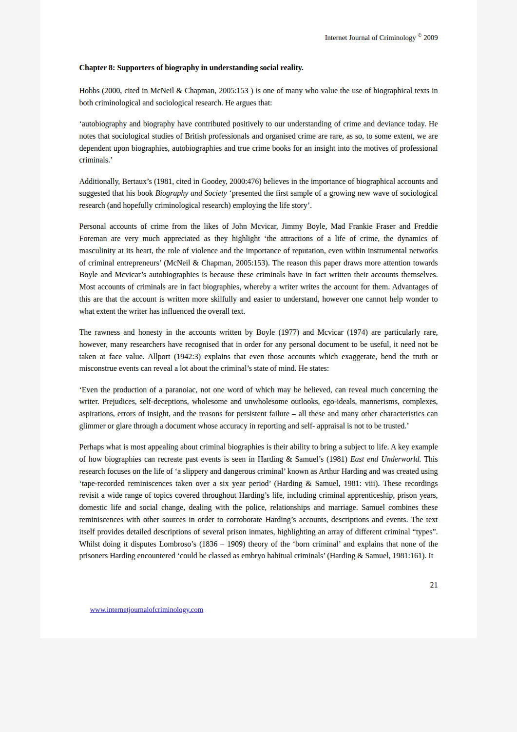Internet Journal of Criminology © 2009
Chapter 8: Supporters of biography in understanding social reality.
Hobbs (2000, cited in McNeil & Chapman, 2005:153 ) is one of many who value the use of biographical texts in both criminological and sociological research. He argues that:
‘autobiography and biography have contributed positively to our understanding of crime and deviance today. He notes that sociological studies of British professionals and organised crime are rare, as so, to some extent, we are dependent upon biographies, autobiographies and true crime books for an insight into the motives of professional criminals.’
Additionally, Bertaux’s (1981, cited in Goodey, 2000:476) believes in the importance of biographical accounts and suggested that his book Biography and Society ‘presented the first sample of a growing new wave of sociological research (and hopefully criminological research) employing the life story’.
Personal accounts of crime from the likes of John Mcvicar, Jimmy Boyle, Mad Frankie Fraser and Freddie Foreman are very much appreciated as they highlight ‘the attractions of a life of crime, the dynamics of masculinity at its heart, the role of violence and the importance of reputation, even within instrumental networks of criminal entrepreneurs’ (McNeil & Chapman, 2005:153). The reason this paper draws more attention towards Boyle and Mcvicar’s autobiographies is because these criminals have in fact written their accounts themselves. Most accounts of criminals are in fact biographies, whereby a writer writes the account for them. Advantages of this are that the account is written more skilfully and easier to understand, however one cannot help wonder to what extent the writer has influenced the overall text.
The rawness and honesty in the accounts written by Boyle (1977) and Mcvicar (1974) are particularly rare, however, many researchers have recognised that in order for any personal document to be useful, it need not be taken at face value. Allport (1942:3) explains that even those accounts which exaggerate, bend the truth or misconstrue events can reveal a lot about the criminal’s state of mind. He states:
‘Even the production of a paranoiac, not one word of which may be believed, can reveal much concerning the writer. Prejudices, self-deceptions, wholesome and unwholesome outlooks, ego-ideals, mannerisms, complexes, aspirations, errors of insight, and the reasons for persistent failure – all these and many other characteristics can glimmer or glare through a document whose accuracy in reporting and self- appraisal is not to be trusted.’
Perhaps what is most appealing about criminal biographies is their ability to bring a subject to life. A key example of how biographies can recreate past events is seen in Harding & Samuel’s (1981) East end Underworld. This research focuses on the life of ‘a slippery and dangerous criminal’ known as Arthur Harding and was created using ‘tape-recorded reminiscences taken over a six year period’ (Harding & Samuel, 1981: viii). These recordings revisit a wide range of topics covered throughout Harding’s life, including criminal apprenticeship, prison years, domestic life and social change, dealing with the police, relationships and marriage. Samuel combines these reminiscences with other sources in order to corroborate Harding’s accounts, descriptions and events. The text itself provides detailed descriptions of several prison inmates, highlighting an array of different criminal “types”. Whilst doing it disputes Lombroso’s (1836 – 1909) theory of the ‘born criminal’ and explains that none of the prisoners Harding encountered ‘could be classed as embryo habitual criminals’ (Harding & Samuel, 1981:161). It
21
www.internetjournalofcriminology.com